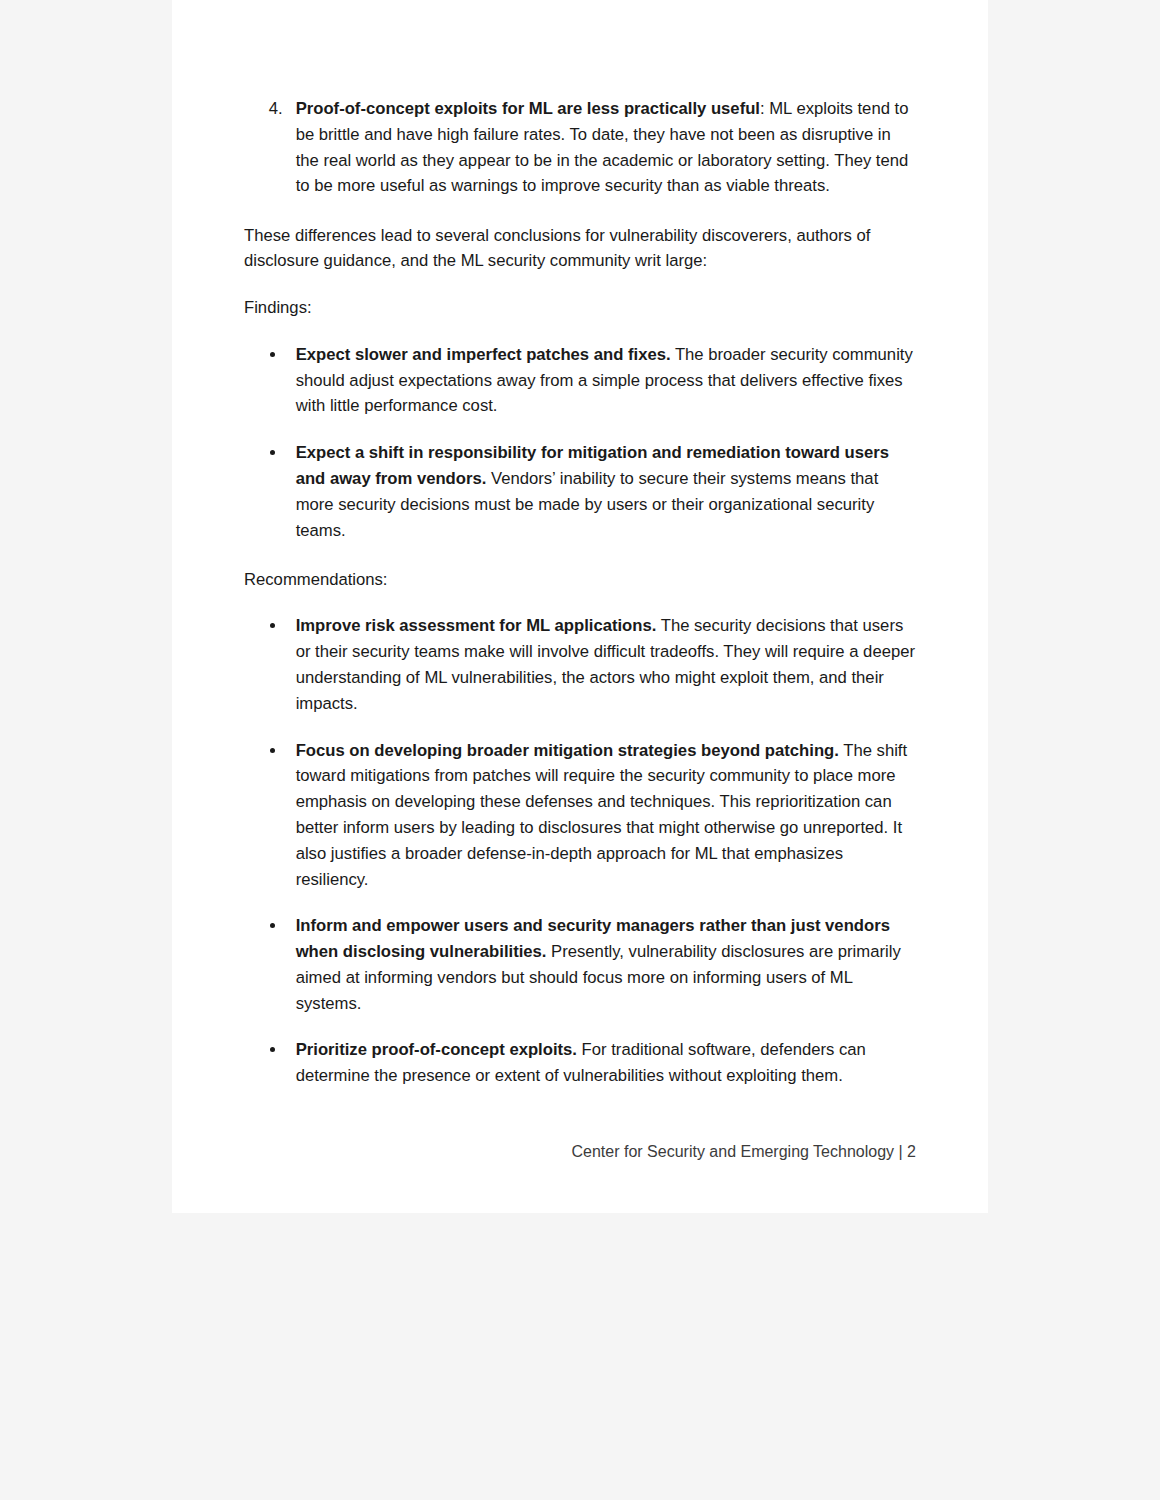Proof-of-concept exploits for ML are less practically useful: ML exploits tend to be brittle and have high failure rates. To date, they have not been as disruptive in the real world as they appear to be in the academic or laboratory setting. They tend to be more useful as warnings to improve security than as viable threats.
These differences lead to several conclusions for vulnerability discoverers, authors of disclosure guidance, and the ML security community writ large:
Findings:
Expect slower and imperfect patches and fixes. The broader security community should adjust expectations away from a simple process that delivers effective fixes with little performance cost.
Expect a shift in responsibility for mitigation and remediation toward users and away from vendors. Vendors’ inability to secure their systems means that more security decisions must be made by users or their organizational security teams.
Recommendations:
Improve risk assessment for ML applications. The security decisions that users or their security teams make will involve difficult tradeoffs. They will require a deeper understanding of ML vulnerabilities, the actors who might exploit them, and their impacts.
Focus on developing broader mitigation strategies beyond patching. The shift toward mitigations from patches will require the security community to place more emphasis on developing these defenses and techniques. This reprioritization can better inform users by leading to disclosures that might otherwise go unreported. It also justifies a broader defense-in-depth approach for ML that emphasizes resiliency.
Inform and empower users and security managers rather than just vendors when disclosing vulnerabilities. Presently, vulnerability disclosures are primarily aimed at informing vendors but should focus more on informing users of ML systems.
Prioritize proof-of-concept exploits. For traditional software, defenders can determine the presence or extent of vulnerabilities without exploiting them.
Center for Security and Emerging Technology | 2